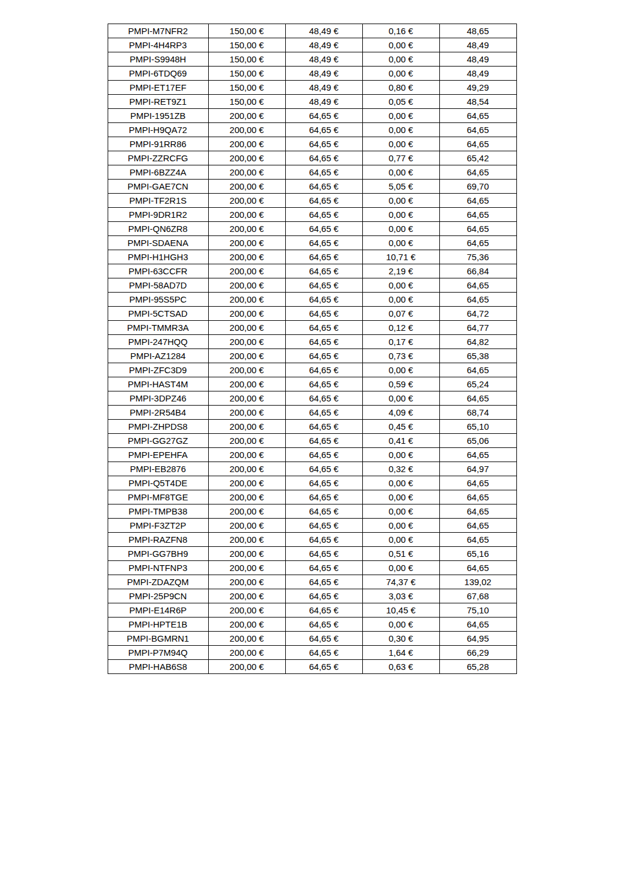| PMPI-M7NFR2 | 150,00 € | 48,49 € | 0,16 € | 48,65 |
| PMPI-4H4RP3 | 150,00 € | 48,49 € | 0,00 € | 48,49 |
| PMPI-S9948H | 150,00 € | 48,49 € | 0,00 € | 48,49 |
| PMPI-6TDQ69 | 150,00 € | 48,49 € | 0,00 € | 48,49 |
| PMPI-ET17EF | 150,00 € | 48,49 € | 0,80 € | 49,29 |
| PMPI-RET9Z1 | 150,00 € | 48,49 € | 0,05 € | 48,54 |
| PMPI-1951ZB | 200,00 € | 64,65 € | 0,00 € | 64,65 |
| PMPI-H9QA72 | 200,00 € | 64,65 € | 0,00 € | 64,65 |
| PMPI-91RR86 | 200,00 € | 64,65 € | 0,00 € | 64,65 |
| PMPI-ZZRCFG | 200,00 € | 64,65 € | 0,77 € | 65,42 |
| PMPI-6BZZ4A | 200,00 € | 64,65 € | 0,00 € | 64,65 |
| PMPI-GAE7CN | 200,00 € | 64,65 € | 5,05 € | 69,70 |
| PMPI-TF2R1S | 200,00 € | 64,65 € | 0,00 € | 64,65 |
| PMPI-9DR1R2 | 200,00 € | 64,65 € | 0,00 € | 64,65 |
| PMPI-QN6ZR8 | 200,00 € | 64,65 € | 0,00 € | 64,65 |
| PMPI-SDAENA | 200,00 € | 64,65 € | 0,00 € | 64,65 |
| PMPI-H1HGH3 | 200,00 € | 64,65 € | 10,71 € | 75,36 |
| PMPI-63CCFR | 200,00 € | 64,65 € | 2,19 € | 66,84 |
| PMPI-58AD7D | 200,00 € | 64,65 € | 0,00 € | 64,65 |
| PMPI-95S5PC | 200,00 € | 64,65 € | 0,00 € | 64,65 |
| PMPI-5CTSAD | 200,00 € | 64,65 € | 0,07 € | 64,72 |
| PMPI-TMMR3A | 200,00 € | 64,65 € | 0,12 € | 64,77 |
| PMPI-247HQQ | 200,00 € | 64,65 € | 0,17 € | 64,82 |
| PMPI-AZ1284 | 200,00 € | 64,65 € | 0,73 € | 65,38 |
| PMPI-ZFC3D9 | 200,00 € | 64,65 € | 0,00 € | 64,65 |
| PMPI-HAST4M | 200,00 € | 64,65 € | 0,59 € | 65,24 |
| PMPI-3DPZ46 | 200,00 € | 64,65 € | 0,00 € | 64,65 |
| PMPI-2R54B4 | 200,00 € | 64,65 € | 4,09 € | 68,74 |
| PMPI-ZHPDS8 | 200,00 € | 64,65 € | 0,45 € | 65,10 |
| PMPI-GG27GZ | 200,00 € | 64,65 € | 0,41 € | 65,06 |
| PMPI-EPEHFA | 200,00 € | 64,65 € | 0,00 € | 64,65 |
| PMPI-EB2876 | 200,00 € | 64,65 € | 0,32 € | 64,97 |
| PMPI-Q5T4DE | 200,00 € | 64,65 € | 0,00 € | 64,65 |
| PMPI-MF8TGE | 200,00 € | 64,65 € | 0,00 € | 64,65 |
| PMPI-TMPB38 | 200,00 € | 64,65 € | 0,00 € | 64,65 |
| PMPI-F3ZT2P | 200,00 € | 64,65 € | 0,00 € | 64,65 |
| PMPI-RAZFN8 | 200,00 € | 64,65 € | 0,00 € | 64,65 |
| PMPI-GG7BH9 | 200,00 € | 64,65 € | 0,51 € | 65,16 |
| PMPI-NTFNP3 | 200,00 € | 64,65 € | 0,00 € | 64,65 |
| PMPI-ZDAZQM | 200,00 € | 64,65 € | 74,37 € | 139,02 |
| PMPI-25P9CN | 200,00 € | 64,65 € | 3,03 € | 67,68 |
| PMPI-E14R6P | 200,00 € | 64,65 € | 10,45 € | 75,10 |
| PMPI-HPTE1B | 200,00 € | 64,65 € | 0,00 € | 64,65 |
| PMPI-BGMRN1 | 200,00 € | 64,65 € | 0,30 € | 64,95 |
| PMPI-P7M94Q | 200,00 € | 64,65 € | 1,64 € | 66,29 |
| PMPI-HAB6S8 | 200,00 € | 64,65 € | 0,63 € | 65,28 |